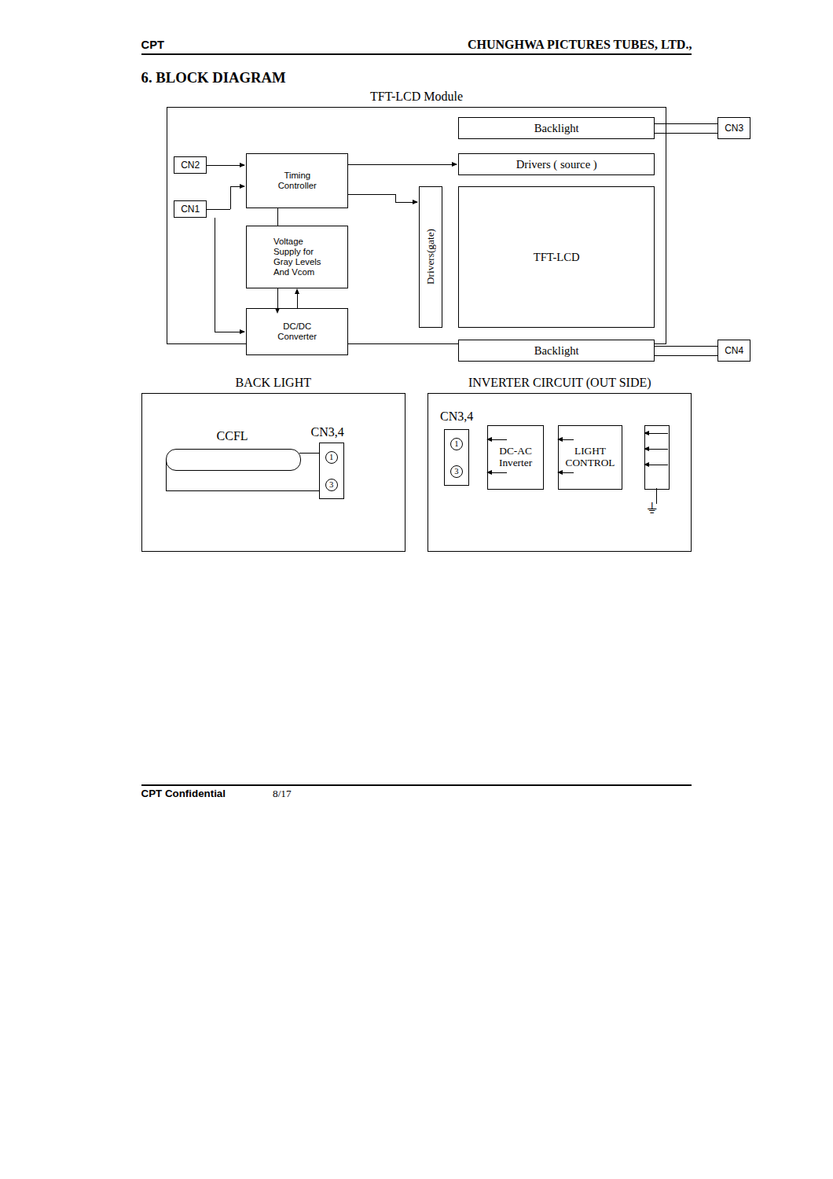CPT
CHUNGHWA PICTURES TUBES, LTD.,
6. BLOCK DIAGRAM
TFT-LCD Module
CN2
CN1
Timing
Controller
Voltage
Supply for
Gray Levels
And Vcom
DC/DC
Converter
Backlight
CN3
Drivers ( source )
Drivers(gate)
TFT-LCD
Backlight
CN4
BACK LIGHT
CCFL
CN3,4
1 3
INVERTER CIRCUIT (OUT SIDE)
CN3,4
1 3
DC-AC
Inverter
LIGHT
CONTROL
⏚
CPT Confidential
8/17